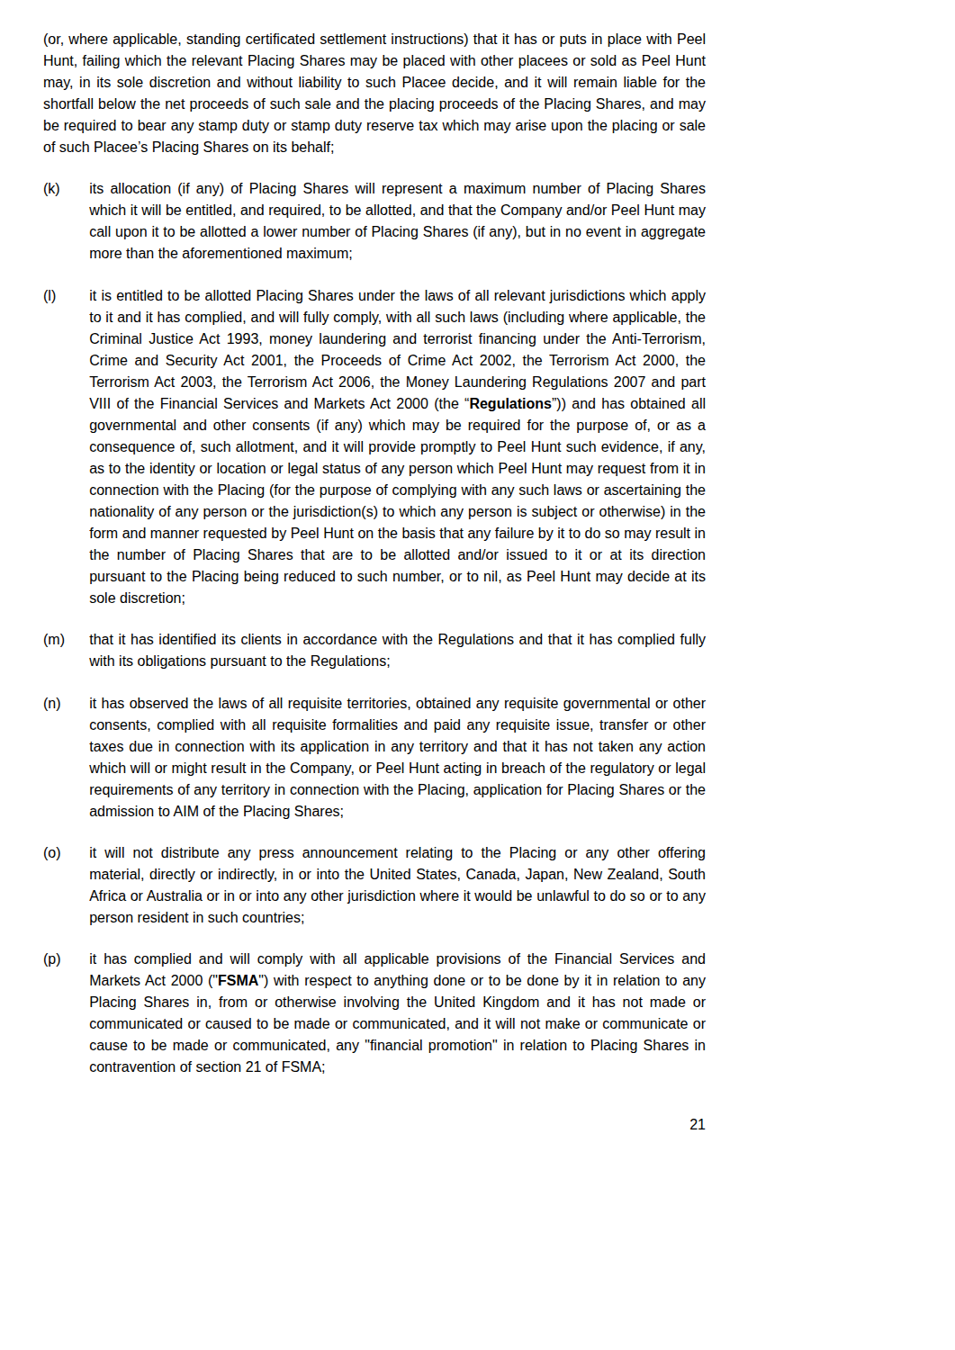(or, where applicable, standing certificated settlement instructions) that it has or puts in place with Peel Hunt, failing which the relevant Placing Shares may be placed with other placees or sold as Peel Hunt may, in its sole discretion and without liability to such Placee decide, and it will remain liable for the shortfall below the net proceeds of such sale and the placing proceeds of the Placing Shares, and may be required to bear any stamp duty or stamp duty reserve tax which may arise upon the placing or sale of such Placee’s Placing Shares on its behalf;
(k) its allocation (if any) of Placing Shares will represent a maximum number of Placing Shares which it will be entitled, and required, to be allotted, and that the Company and/or Peel Hunt may call upon it to be allotted a lower number of Placing Shares (if any), but in no event in aggregate more than the aforementioned maximum;
(l) it is entitled to be allotted Placing Shares under the laws of all relevant jurisdictions which apply to it and it has complied, and will fully comply, with all such laws (including where applicable, the Criminal Justice Act 1993, money laundering and terrorist financing under the Anti-Terrorism, Crime and Security Act 2001, the Proceeds of Crime Act 2002, the Terrorism Act 2000, the Terrorism Act 2003, the Terrorism Act 2006, the Money Laundering Regulations 2007 and part VIII of the Financial Services and Markets Act 2000 (the “Regulations”)) and has obtained all governmental and other consents (if any) which may be required for the purpose of, or as a consequence of, such allotment, and it will provide promptly to Peel Hunt such evidence, if any, as to the identity or location or legal status of any person which Peel Hunt may request from it in connection with the Placing (for the purpose of complying with any such laws or ascertaining the nationality of any person or the jurisdiction(s) to which any person is subject or otherwise) in the form and manner requested by Peel Hunt on the basis that any failure by it to do so may result in the number of Placing Shares that are to be allotted and/or issued to it or at its direction pursuant to the Placing being reduced to such number, or to nil, as Peel Hunt may decide at its sole discretion;
(m) that it has identified its clients in accordance with the Regulations and that it has complied fully with its obligations pursuant to the Regulations;
(n) it has observed the laws of all requisite territories, obtained any requisite governmental or other consents, complied with all requisite formalities and paid any requisite issue, transfer or other taxes due in connection with its application in any territory and that it has not taken any action which will or might result in the Company, or Peel Hunt acting in breach of the regulatory or legal requirements of any territory in connection with the Placing, application for Placing Shares or the admission to AIM of the Placing Shares;
(o) it will not distribute any press announcement relating to the Placing or any other offering material, directly or indirectly, in or into the United States, Canada, Japan, New Zealand, South Africa or Australia or in or into any other jurisdiction where it would be unlawful to do so or to any person resident in such countries;
(p) it has complied and will comply with all applicable provisions of the Financial Services and Markets Act 2000 ("FSMA") with respect to anything done or to be done by it in relation to any Placing Shares in, from or otherwise involving the United Kingdom and it has not made or communicated or caused to be made or communicated, and it will not make or communicate or cause to be made or communicated, any "financial promotion" in relation to Placing Shares in contravention of section 21 of FSMA;
21